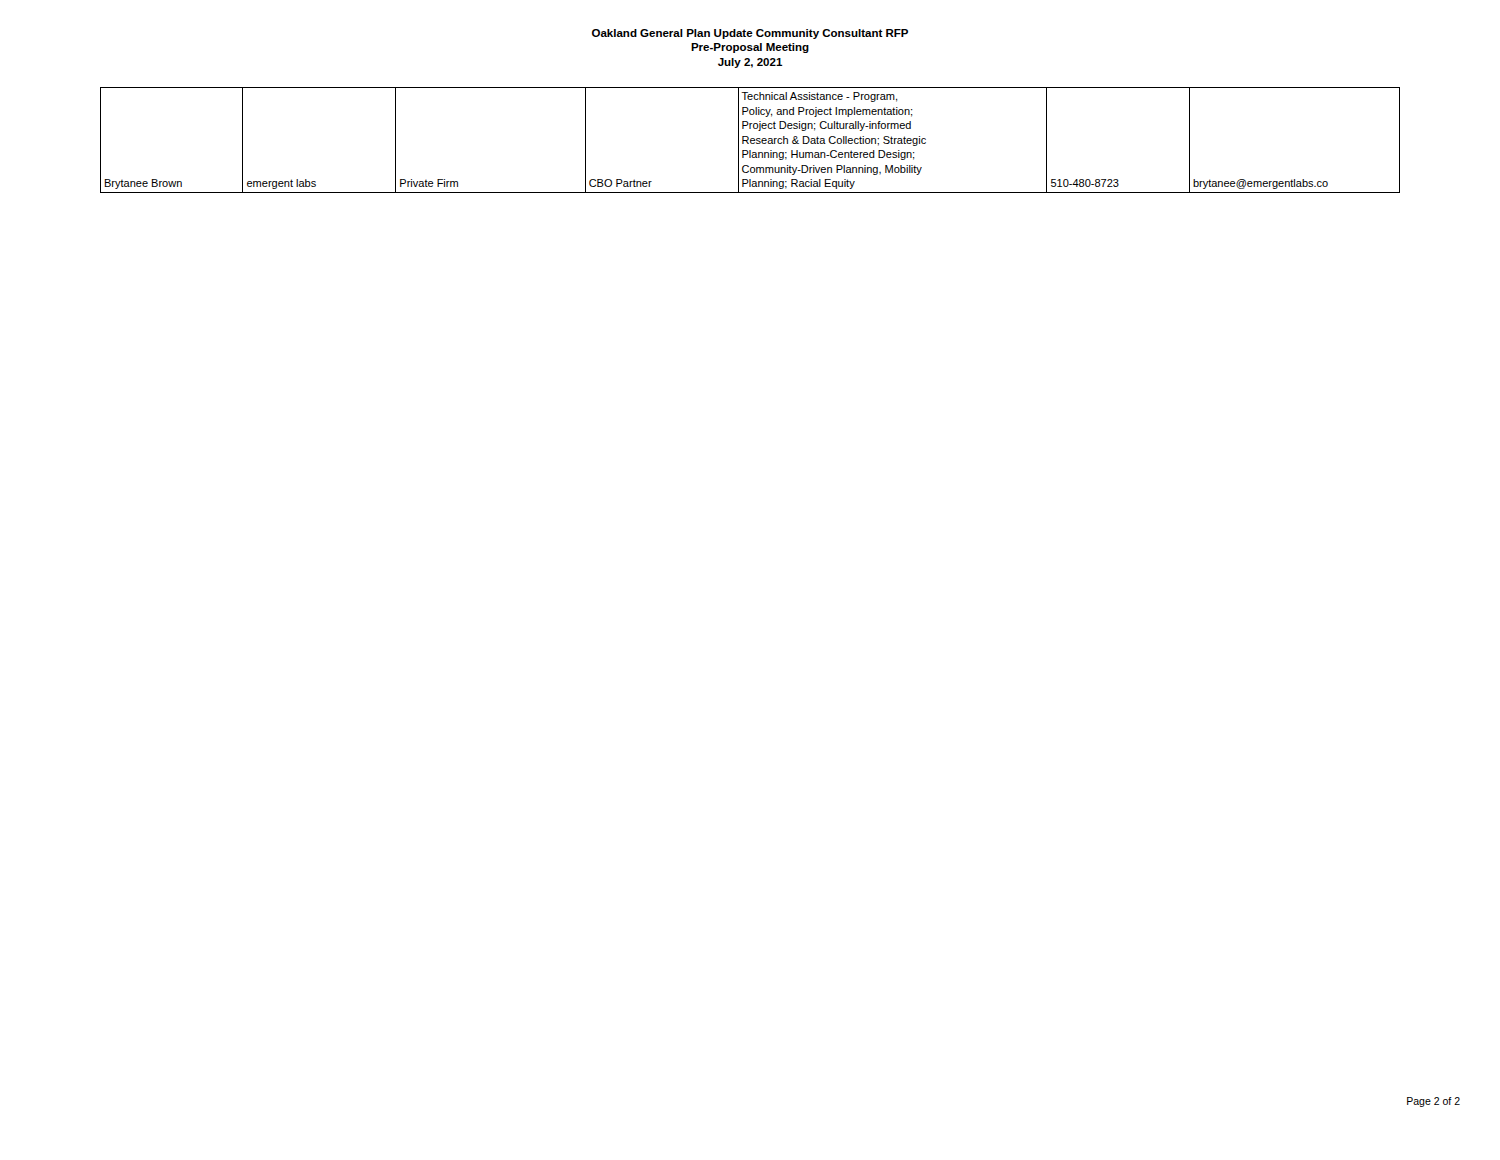Oakland General Plan Update Community Consultant RFP
Pre-Proposal Meeting
July 2, 2021
| Brytanee Brown | emergent labs | Private Firm | CBO Partner | Technical Assistance - Program, Policy, and Project Implementation; Project Design; Culturally-informed Research & Data Collection; Strategic Planning; Human-Centered Design; Community-Driven Planning, Mobility Planning; Racial Equity | 510-480-8723 | brytanee@emergentlabs.co |
Page 2 of 2